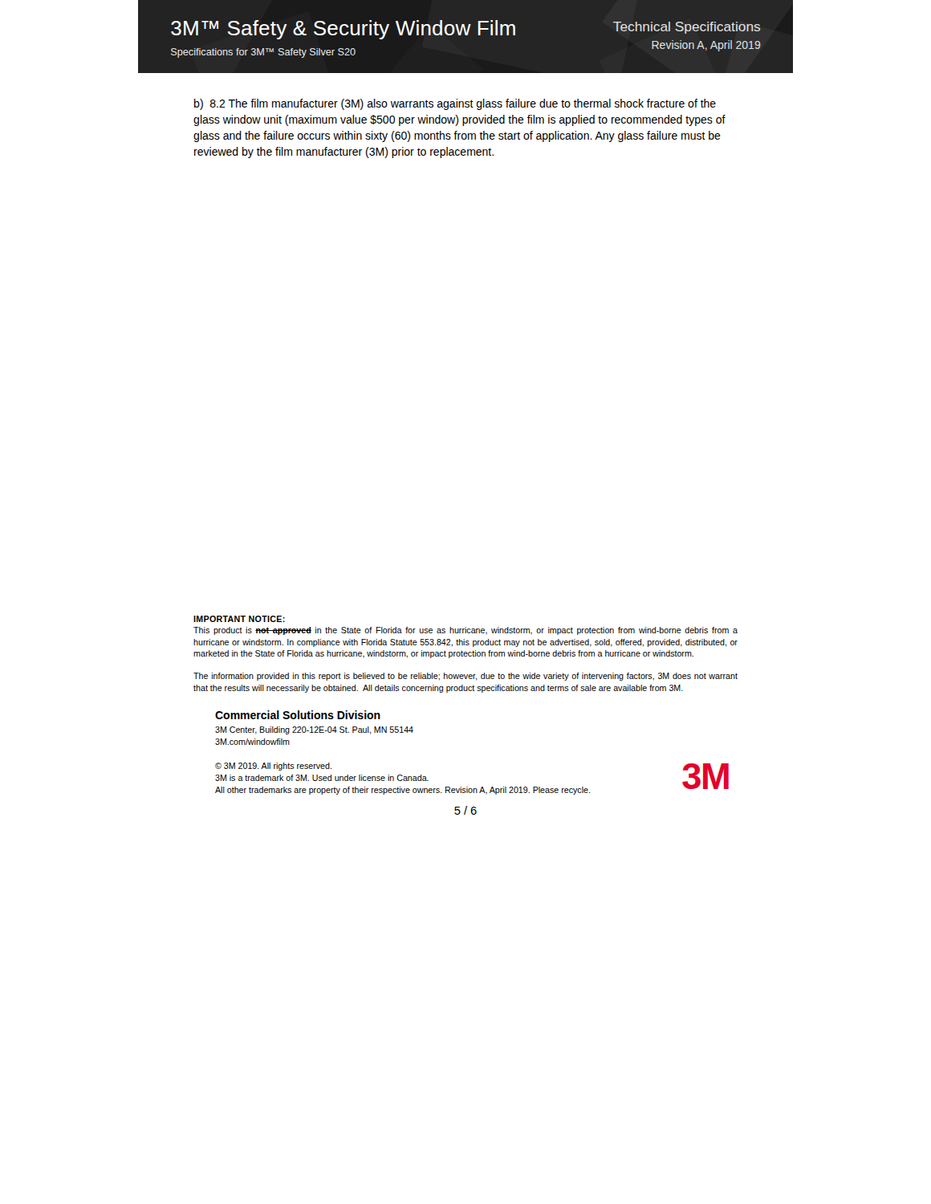3M™ Safety & Security Window Film
Specifications for 3M™ Safety Silver S20
Technical Specifications
Revision A, April 2019
b) 8.2 The film manufacturer (3M) also warrants against glass failure due to thermal shock fracture of the glass window unit (maximum value $500 per window) provided the film is applied to recommended types of glass and the failure occurs within sixty (60) months from the start of application. Any glass failure must be reviewed by the film manufacturer (3M) prior to replacement.
IMPORTANT NOTICE:
This product is not approved in the State of Florida for use as hurricane, windstorm, or impact protection from wind-borne debris from a hurricane or windstorm. In compliance with Florida Statute 553.842, this product may not be advertised, sold, offered, provided, distributed, or marketed in the State of Florida as hurricane, windstorm, or impact protection from wind-borne debris from a hurricane or windstorm.
The information provided in this report is believed to be reliable; however, due to the wide variety of intervening factors, 3M does not warrant that the results will necessarily be obtained. All details concerning product specifications and terms of sale are available from 3M.
Commercial Solutions Division
3M Center, Building 220-12E-04 St. Paul, MN 55144
3M.com/windowfilm
© 3M 2019. All rights reserved.
3M is a trademark of 3M. Used under license in Canada.
All other trademarks are property of their respective owners. Revision A, April 2019. Please recycle.
3M
5 / 6